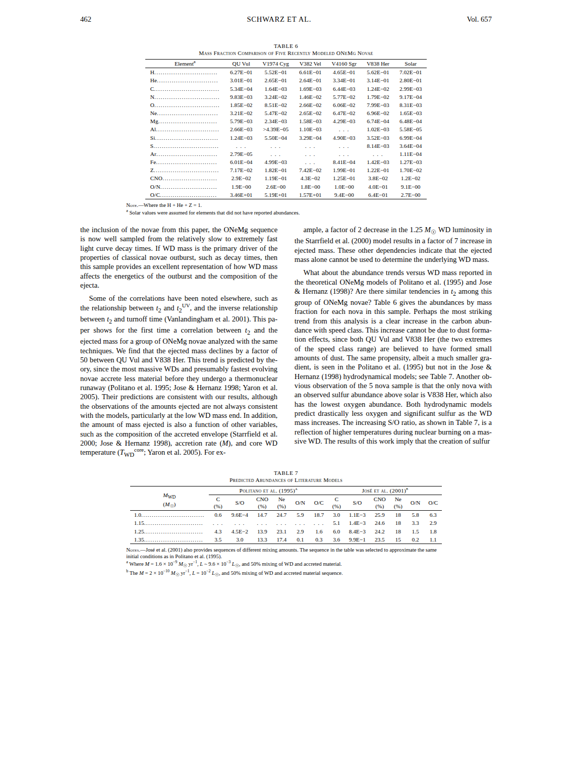462 SCHWARZ ET AL. Vol. 657
TABLE 6 Mass Fraction Comparison of Five Recently Modeled ONeMg Novae
| Element a | QU Vul | V1974 Cyg | V382 Vel | V4160 Sgr | V838 Her | Solar |
| --- | --- | --- | --- | --- | --- | --- |
| H .............................. | 6.27E−01 | 5.52E−01 | 6.61E−01 | 4.65E−01 | 5.62E−01 | 7.02E−01 |
| He ............................. | 3.01E−01 | 2.65E−01 | 2.64E−01 | 3.34E−01 | 3.14E−01 | 2.80E−01 |
| C ............................... | 5.34E−04 | 1.64E−03 | 1.69E−03 | 6.44E−03 | 1.24E−02 | 2.99E−03 |
| N ............................... | 9.83E−03 | 3.24E−02 | 1.46E−02 | 5.77E−02 | 1.79E−02 | 9.17E−04 |
| O ............................... | 1.85E−02 | 8.51E−02 | 2.66E−02 | 6.06E−02 | 7.99E−03 | 8.31E−03 |
| Ne ............................. | 3.21E−02 | 5.47E−02 | 2.65E−02 | 6.47E−02 | 6.96E−02 | 1.65E−03 |
| Mg ............................ | 5.79E−03 | 2.34E−03 | 1.58E−03 | 4.29E−03 | 6.74E−04 | 6.48E−04 |
| Al .............................. | 2.66E−03 | >4.39E−05 | 1.10E−03 | . . . | 1.02E−03 | 5.58E−05 |
| Si .............................. | 1.24E−03 | 5.50E−04 | 3.29E−04 | 4.90E−03 | 3.52E−03 | 6.99E−04 |
| S ............................... | . . . | . . . | . . . | . . . | 8.14E−03 | 3.64E−04 |
| Ar ............................. | 2.79E−05 | . . . | . . . | . . . | . . . | 1.11E−04 |
| Fe ............................. | 6.01E−04 | 4.99E−03 | . . . | 8.41E−04 | 1.42E−03 | 1.27E−03 |
| Z ............................... | 7.17E−02 | 1.82E−01 | 7.42E−02 | 1.99E−01 | 1.22E−01 | 1.70E−02 |
| CNO .......................... | 2.9E−02 | 1.19E−01 | 4.3E−02 | 1.25E−01 | 3.8E−02 | 1.2E−02 |
| O/N ........................... | 1.9E−00 | 2.6E−00 | 1.8E−00 | 1.0E−00 | 4.0E−01 | 9.1E−00 |
| O/C ........................... | 3.46E+01 | 5.19E+01 | 1.57E+01 | 9.4E−00 | 6.4E−01 | 2.7E−00 |
Note.—Where the H + He + Z = 1.
a Solar values were assumed for elements that did not have reported abundances.
the inclusion of the novae from this paper, the ONeMg sequence is now well sampled from the relatively slow to extremely fast light curve decay times. If WD mass is the primary driver of the properties of classical novae outburst, such as decay times, then this sample provides an excellent representation of how WD mass affects the energetics of the outburst and the composition of the ejecta.
Some of the correlations have been noted elsewhere, such as the relationship between t2 and t2UV, and the inverse relationship between t2 and turnoff time (Vanlandingham et al. 2001). This paper shows for the first time a correlation between t2 and the ejected mass for a group of ONeMg novae analyzed with the same techniques. We find that the ejected mass declines by a factor of 50 between QU Vul and V838 Her. This trend is predicted by theory, since the most massive WDs and presumably fastest evolving novae accrete less material before they undergo a thermonuclear runaway (Politano et al. 1995; Jose & Hernanz 1998; Yaron et al. 2005). Their predictions are consistent with our results, although the observations of the amounts ejected are not always consistent with the models, particularly at the low WD mass end. In addition, the amount of mass ejected is also a function of other variables, such as the composition of the accreted envelope (Starrfield et al. 2000; Jose & Hernanz 1998), accretion rate (M), and core WD temperature (TWDcore; Yaron et al. 2005). For ex-
ample, a factor of 2 decrease in the 1.25 M☉ WD luminosity in the Starrfield et al. (2000) model results in a factor of 7 increase in ejected mass. These other dependencies indicate that the ejected mass alone cannot be used to determine the underlying WD mass.
What about the abundance trends versus WD mass reported in the theoretical ONeMg models of Politano et al. (1995) and Jose & Hernanz (1998)? Are there similar tendencies in t2 among this group of ONeMg novae? Table 6 gives the abundances by mass fraction for each nova in this sample. Perhaps the most striking trend from this analysis is a clear increase in the carbon abundance with speed class. This increase cannot be due to dust formation effects, since both QU Vul and V838 Her (the two extremes of the speed class range) are believed to have formed small amounts of dust. The same propensity, albeit a much smaller gradient, is seen in the Politano et al. (1995) but not in the Jose & Hernanz (1998) hydrodynamical models; see Table 7. Another obvious observation of the 5 nova sample is that the only nova with an observed sulfur abundance above solar is V838 Her, which also has the lowest oxygen abundance. Both hydrodynamic models predict drastically less oxygen and significant sulfur as the WD mass increases. The increasing S/O ratio, as shown in Table 7, is a reflection of higher temperatures during nuclear burning on a massive WD. The results of this work imply that the creation of sulfur
TABLE 7 Predicted Abundances of Literature Models
| M WD ( M ☉ ) | Politano et al. (1995) a | José et al. (2001) b |
| --- | --- | --- |
| C (%) | S/O | CNO (%) | Ne (%) | O/N | O/C | C (%) | S/O | CNO (%) | Ne (%) | O/N | O/C |
| 1.0 .............................. | 0.6 | 9.6E−4 | 14.7 | 24.7 | 5.9 | 18.7 | 3.0 | 1.1E−3 | 25.9 | 18 | 5.8 | 6.3 |
| 1.15 ............................ | . . . | . . . | . . . | . . . | . . . | . . . | 5.1 | 1.4E−3 | 24.6 | 18 | 3.3 | 2.9 |
| 1.25 ............................ | 4.3 | 4.5E−2 | 13.9 | 23.1 | 2.9 | 1.6 | 6.0 | 8.4E−3 | 24.2 | 18 | 1.5 | 1.8 |
| 1.35 ............................ | 3.5 | 3.0 | 13.3 | 17.4 | 0.1 | 0.3 | 3.6 | 9.9E−1 | 23.5 | 15 | 0.2 | 1.1 |
Notes.—José et al. (2001) also provides sequences of different mixing amounts. The sequence in the table was selected to approximate the same initial conditions as in Politano et al. (1995).
a Where M = 1.6 × 10−9 M☉ yr−1, L ~ 9.6 × 10−3 L☉, and 50% mixing of WD and accreted material.
b The M = 2 × 10−10 M☉ yr−1, L = 10−2 L☉, and 50% mixing of WD and accreted material sequence.